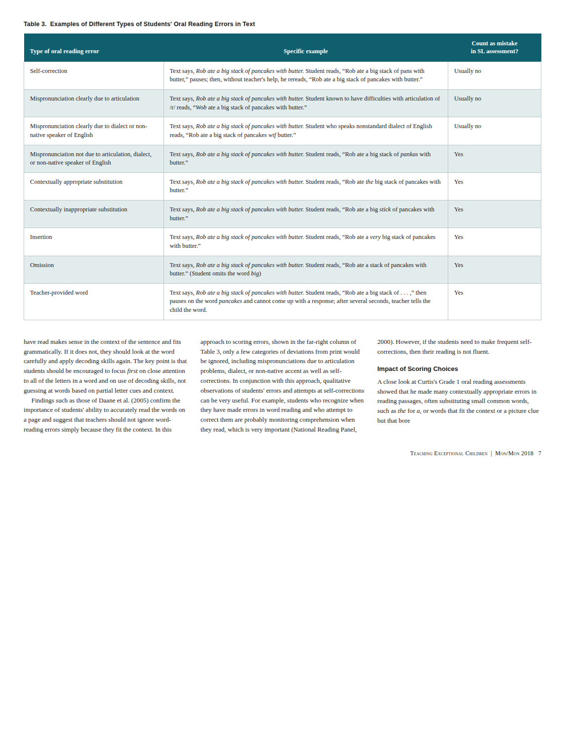Table 3. Examples of Different Types of Students' Oral Reading Errors in Text
| Type of oral reading error | Specific example | Count as mistake in SL assessment? |
| --- | --- | --- |
| Self-correction | Text says, Rob ate a big stack of pancakes with butter. Student reads, “Rob ate a big stack of pans with butter,” pauses; then, without teacher's help, he rereads, “Rob ate a big stack of pancakes with butter.” | Usually no |
| Mispronunciation clearly due to articulation | Text says, Rob ate a big stack of pancakes with butter. Student known to have difficulties with articulation of /r/ reads, “ Wob ate a big stack of pancakes with butter.” | Usually no |
| Mispronunciation clearly due to dialect or non-native speaker of English | Text says, Rob ate a big stack of pancakes with butter. Student who speaks nonstandard dialect of English reads, “Rob ate a big stack of pancakes wif butter.” | Usually no |
| Mispronunciation not due to articulation, dialect, or non-native speaker of English | Text says, Rob ate a big stack of pancakes with butter. Student reads, “Rob ate a big stack of pankas with butter.” | Yes |
| Contextually appropriate substitution | Text says, Rob ate a big stack of pancakes with butter. Student reads, “Rob ate the big stack of pancakes with butter.” | Yes |
| Contextually inappropriate substitution | Text says, Rob ate a big stack of pancakes with butter. Student reads, “Rob ate a big stick of pancakes with butter.” | Yes |
| Insertion | Text says, Rob ate a big stack of pancakes with butter. Student reads, “Rob ate a very big stack of pancakes with butter.” | Yes |
| Omission | Text says, Rob ate a big stack of pancakes with butter. Student reads, “Rob ate a stack of pancakes with butter.” (Student omits the word big ) | Yes |
| Teacher-provided word | Text says, Rob ate a big stack of pancakes with butter. Student reads, “Rob ate a big stack of . . . ,” then pauses on the word pancakes and cannot come up with a response; after several seconds, teacher tells the child the word. | Yes |
have read makes sense in the context of the sentence and fits grammatically. If it does not, they should look at the word carefully and apply decoding skills again. The key point is that students should be encouraged to focus first on close attention to all of the letters in a word and on use of decoding skills, not guessing at words based on partial letter cues and context.
Findings such as those of Daane et al. (2005) confirm the importance of students' ability to accurately read the words on a page and suggest that teachers should not ignore word-reading errors simply because they fit the context. In this approach to scoring errors, shown in the far-right column of Table 3, only a few categories of deviations from print would be ignored, including mispronunciations due to articulation problems, dialect, or non-native accent as well as self-corrections. In conjunction with this approach, qualitative observations of students' errors and attempts at self-corrections can be very useful. For example, students who recognize when they have made errors in word reading and who attempt to correct them are probably monitoring comprehension when they read, which is very important (National Reading Panel, 2000). However, if the students need to make frequent self-corrections, then their reading is not fluent.
Impact of Scoring Choices
A close look at Curtis's Grade 1 oral reading assessments showed that he made many contextually appropriate errors in reading passages, often substituting small common words, such as the for a, or words that fit the context or a picture clue but that bore
Teaching Exceptional Children | Mon/Mon 2018 7